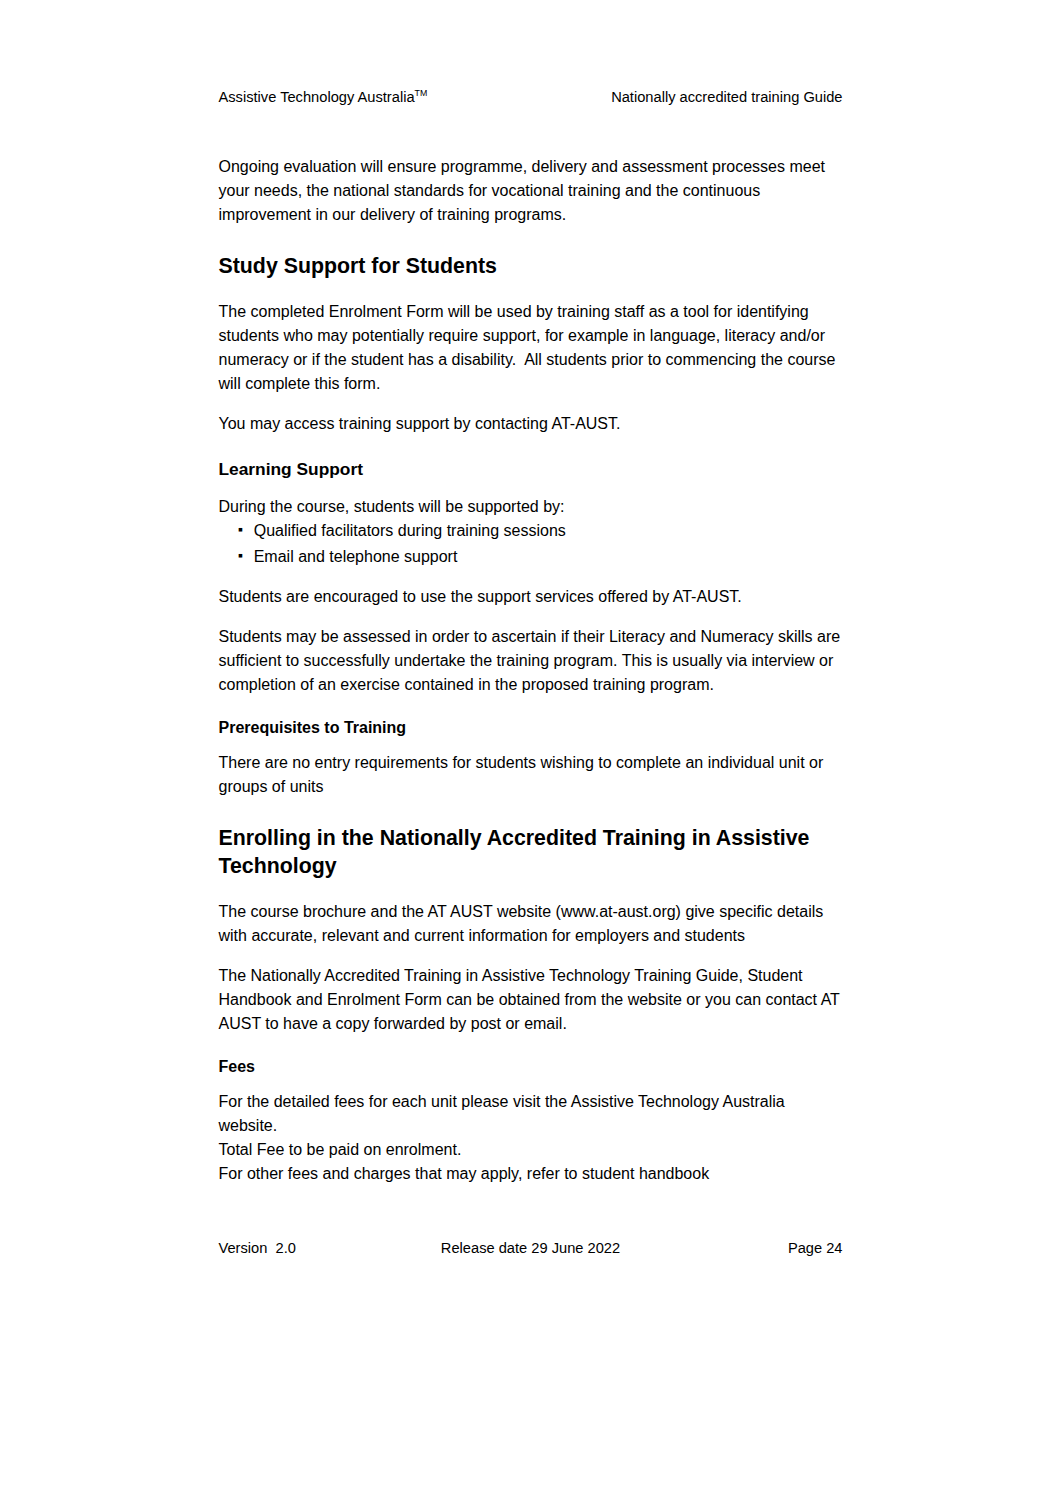Assistive Technology AustraliaTM
Nationally accredited training Guide
Ongoing evaluation will ensure programme, delivery and assessment processes meet your needs, the national standards for vocational training and the continuous improvement in our delivery of training programs.
Study Support for Students
The completed Enrolment Form will be used by training staff as a tool for identifying students who may potentially require support, for example in language, literacy and/or numeracy or if the student has a disability. All students prior to commencing the course will complete this form.
You may access training support by contacting AT-AUST.
Learning Support
During the course, students will be supported by:
Qualified facilitators during training sessions
Email and telephone support
Students are encouraged to use the support services offered by AT-AUST.
Students may be assessed in order to ascertain if their Literacy and Numeracy skills are sufficient to successfully undertake the training program. This is usually via interview or completion of an exercise contained in the proposed training program.
Prerequisites to Training
There are no entry requirements for students wishing to complete an individual unit or groups of units
Enrolling in the Nationally Accredited Training in Assistive Technology
The course brochure and the AT AUST website (www.at-aust.org) give specific details with accurate, relevant and current information for employers and students
The Nationally Accredited Training in Assistive Technology Training Guide, Student Handbook and Enrolment Form can be obtained from the website or you can contact AT AUST to have a copy forwarded by post or email.
Fees
For the detailed fees for each unit please visit the Assistive Technology Australia website.
Total Fee to be paid on enrolment.
For other fees and charges that may apply, refer to student handbook
Version 2.0
Release date 29 June 2022
Page 24